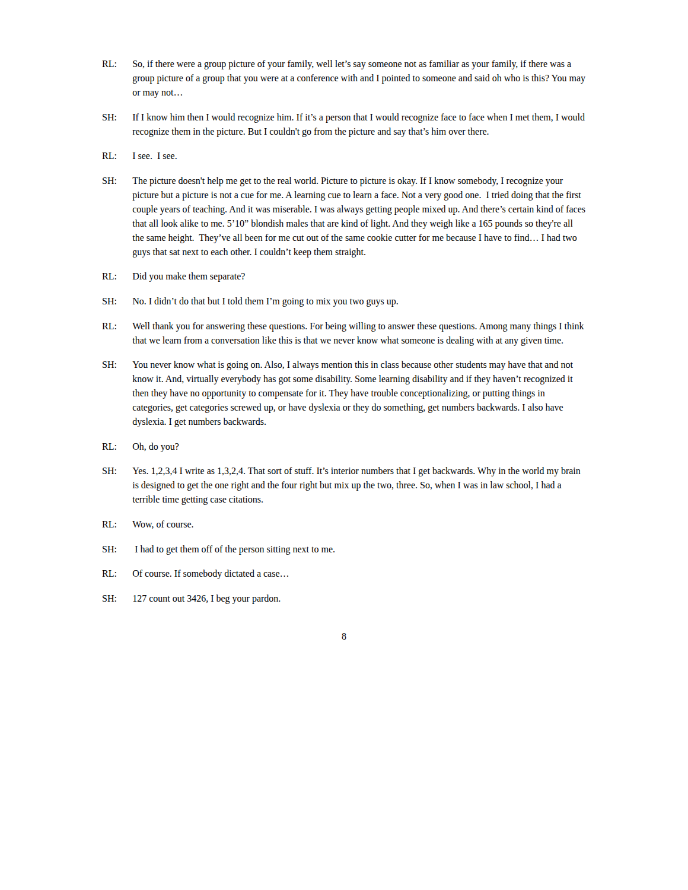RL:
So, if there were a group picture of your family, well let’s say someone not as familiar as your family, if there was a group picture of a group that you were at a conference with and I pointed to someone and said oh who is this? You may or may not…
SH:
If I know him then I would recognize him. If it’s a person that I would recognize face to face when I met them, I would recognize them in the picture. But I couldn't go from the picture and say that’s him over there.
RL:
I see. I see.
SH:
The picture doesn't help me get to the real world. Picture to picture is okay. If I know somebody, I recognize your picture but a picture is not a cue for me. A learning cue to learn a face. Not a very good one. I tried doing that the first couple years of teaching. And it was miserable. I was always getting people mixed up. And there’s certain kind of faces that all look alike to me. 5’10” blondish males that are kind of light. And they weigh like a 165 pounds so they're all the same height. They’ve all been for me cut out of the same cookie cutter for me because I have to find… I had two guys that sat next to each other. I couldn’t keep them straight.
RL:
Did you make them separate?
SH:
No. I didn’t do that but I told them I’m going to mix you two guys up.
RL:
Well thank you for answering these questions. For being willing to answer these questions. Among many things I think that we learn from a conversation like this is that we never know what someone is dealing with at any given time.
SH:
You never know what is going on. Also, I always mention this in class because other students may have that and not know it. And, virtually everybody has got some disability. Some learning disability and if they haven’t recognized it then they have no opportunity to compensate for it. They have trouble conceptionalizing, or putting things in categories, get categories screwed up, or have dyslexia or they do something, get numbers backwards. I also have dyslexia. I get numbers backwards.
RL:
Oh, do you?
SH:
Yes. 1,2,3,4 I write as 1,3,2,4. That sort of stuff. It’s interior numbers that I get backwards. Why in the world my brain is designed to get the one right and the four right but mix up the two, three. So, when I was in law school, I had a terrible time getting case citations.
RL:
Wow, of course.
SH:
I had to get them off of the person sitting next to me.
RL:
Of course. If somebody dictated a case…
SH:
127 count out 3426, I beg your pardon.
8